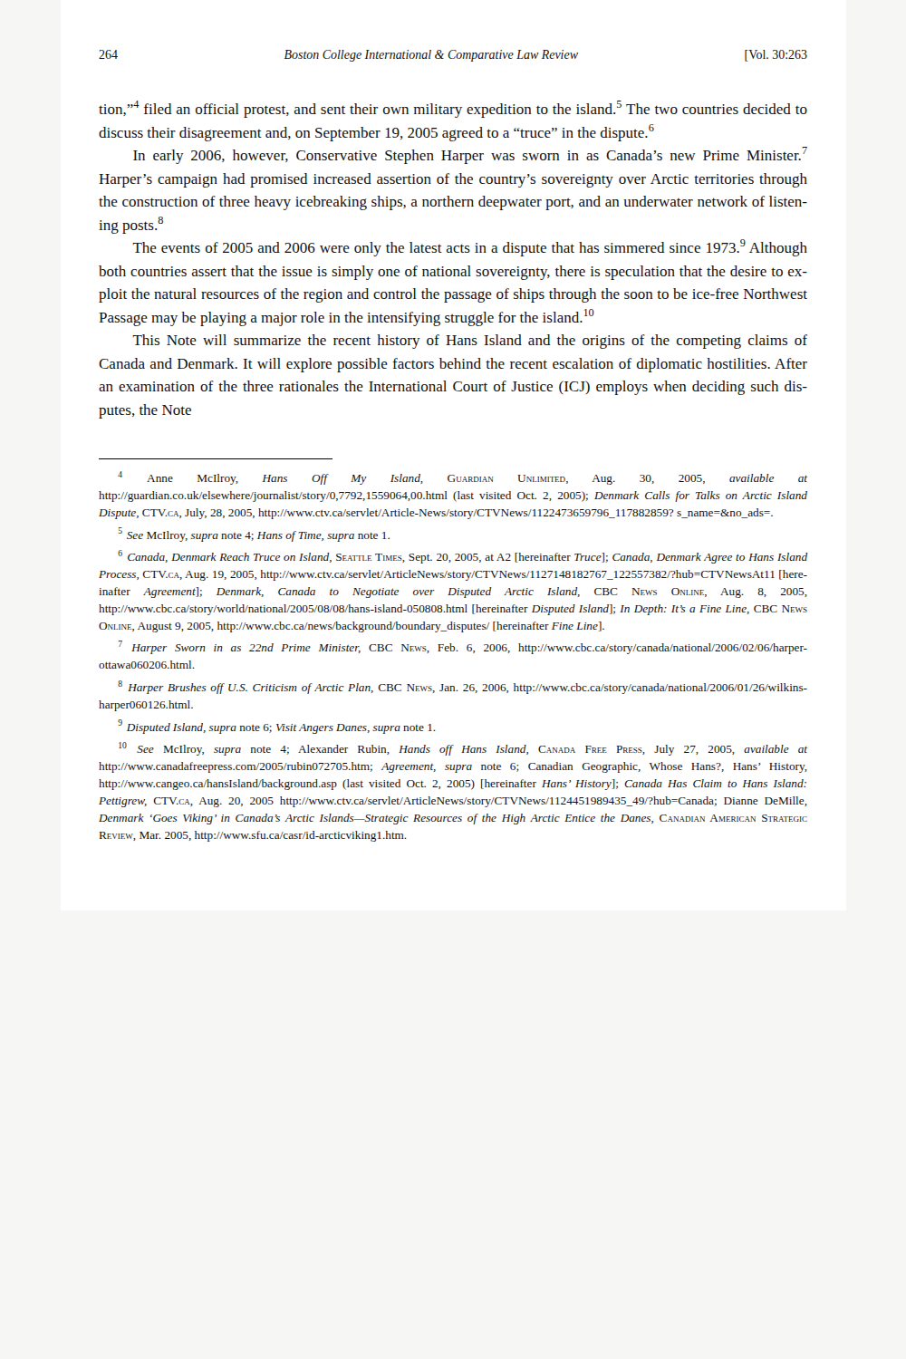264 Boston College International & Comparative Law Review [Vol. 30:263
tion,”4 filed an official protest, and sent their own military expedition to the island.5 The two countries decided to discuss their disagreement and, on September 19, 2005 agreed to a “truce” in the dispute.6
In early 2006, however, Conservative Stephen Harper was sworn in as Canada’s new Prime Minister.7 Harper’s campaign had promised increased assertion of the country’s sovereignty over Arctic territories through the construction of three heavy icebreaking ships, a northern deepwater port, and an underwater network of listening posts.8
The events of 2005 and 2006 were only the latest acts in a dispute that has simmered since 1973.9 Although both countries assert that the issue is simply one of national sovereignty, there is speculation that the desire to exploit the natural resources of the region and control the passage of ships through the soon to be ice-free Northwest Passage may be playing a major role in the intensifying struggle for the island.10
This Note will summarize the recent history of Hans Island and the origins of the competing claims of Canada and Denmark. It will explore possible factors behind the recent escalation of diplomatic hostilities. After an examination of the three rationales the International Court of Justice (ICJ) employs when deciding such disputes, the Note
4 Anne McIlroy, Hans Off My Island, Guardian Unlimited, Aug. 30, 2005, available at http://guardian.co.uk/elsewhere/journalist/story/0,7792,1559064,00.html (last visited Oct. 2, 2005); Denmark Calls for Talks on Arctic Island Dispute, CTV.ca, July, 28, 2005, http://www.ctv.ca/servlet/Article-News/story/CTVNews/1122473659796_117882859? s_name=&no_ads=.
5 See McIlroy, supra note 4; Hans of Time, supra note 1.
6 Canada, Denmark Reach Truce on Island, Seattle Times, Sept. 20, 2005, at A2 [hereinafter Truce]; Canada, Denmark Agree to Hans Island Process, CTV.ca, Aug. 19, 2005, http://www.ctv.ca/servlet/ArticleNews/story/CTVNews/1127148182767_122557382/?hub=CTVNewsAt11 [hereinafter Agreement]; Denmark, Canada to Negotiate over Disputed Arctic Island, CBC News Online, Aug. 8, 2005, http://www.cbc.ca/story/world/national/2005/08/08/hans-island-050808.html [hereinafter Disputed Island]; In Depth: It’s a Fine Line, CBC News Online, August 9, 2005, http://www.cbc.ca/news/background/boundary_disputes/ [hereinafter Fine Line].
7 Harper Sworn in as 22nd Prime Minister, CBC News, Feb. 6, 2006, http://www.cbc.ca/story/canada/national/2006/02/06/harper-ottawa060206.html.
8 Harper Brushes off U.S. Criticism of Arctic Plan, CBC News, Jan. 26, 2006, http://www.cbc.ca/story/canada/national/2006/01/26/wilkins-harper060126.html.
9 Disputed Island, supra note 6; Visit Angers Danes, supra note 1.
10 See McIlroy, supra note 4; Alexander Rubin, Hands off Hans Island, Canada Free Press, July 27, 2005, available at http://www.canadafreepress.com/2005/rubin072705.htm; Agreement, supra note 6; Canadian Geographic, Whose Hans?, Hans’ History, http://www.cangeo.ca/hansIsland/background.asp (last visited Oct. 2, 2005) [hereinafter Hans’ History]; Canada Has Claim to Hans Island: Pettigrew, CTV.ca, Aug. 20, 2005 http://www.ctv.ca/servlet/ArticleNews/story/CTVNews/1124451989435_49/?hub=Canada; Dianne DeMille, Denmark ‘Goes Viking’ in Canada’s Arctic Islands—Strategic Resources of the High Arctic Entice the Danes, Canadian American Strategic Review, Mar. 2005, http://www.sfu.ca/casr/id-arcticviking1.htm.